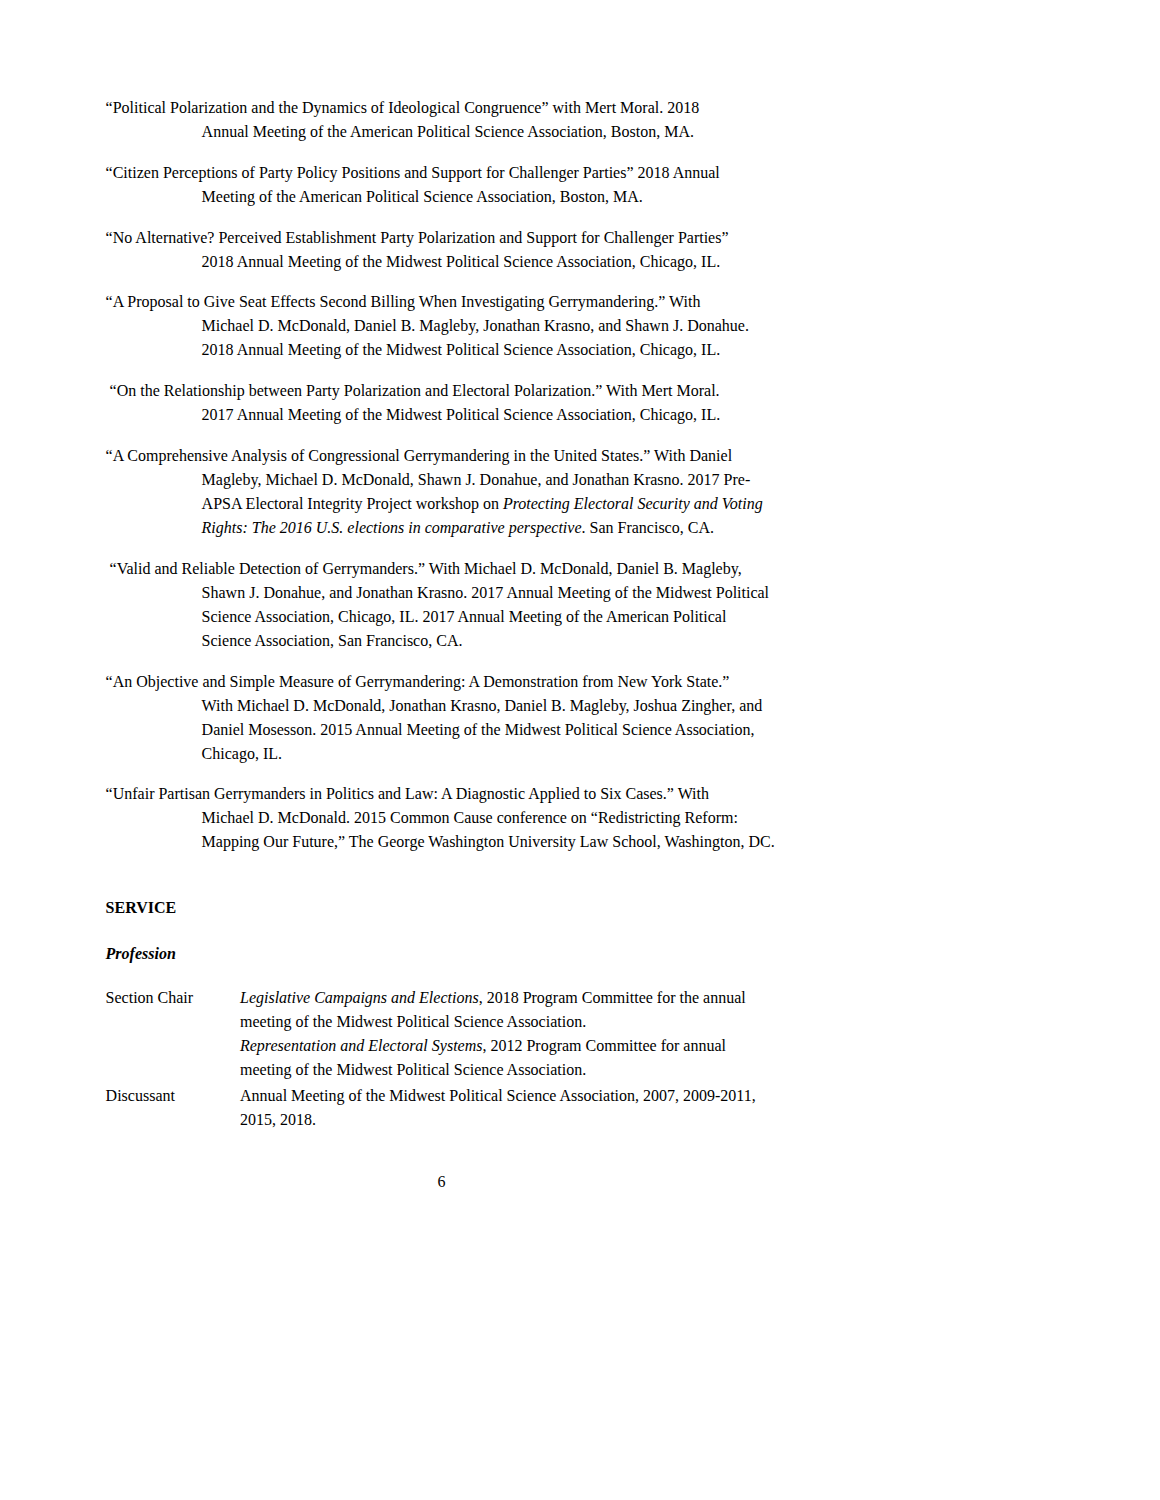“Political Polarization and the Dynamics of Ideological Congruence” with Mert Moral. 2018 Annual Meeting of the American Political Science Association, Boston, MA.
“Citizen Perceptions of Party Policy Positions and Support for Challenger Parties” 2018 Annual Meeting of the American Political Science Association, Boston, MA.
“No Alternative? Perceived Establishment Party Polarization and Support for Challenger Parties” 2018 Annual Meeting of the Midwest Political Science Association, Chicago, IL.
“A Proposal to Give Seat Effects Second Billing When Investigating Gerrymandering.” With Michael D. McDonald, Daniel B. Magleby, Jonathan Krasno, and Shawn J. Donahue. 2018 Annual Meeting of the Midwest Political Science Association, Chicago, IL.
“On the Relationship between Party Polarization and Electoral Polarization.” With Mert Moral. 2017 Annual Meeting of the Midwest Political Science Association, Chicago, IL.
“A Comprehensive Analysis of Congressional Gerrymandering in the United States.” With Daniel Magleby, Michael D. McDonald, Shawn J. Donahue, and Jonathan Krasno. 2017 Pre-APSA Electoral Integrity Project workshop on Protecting Electoral Security and Voting Rights: The 2016 U.S. elections in comparative perspective. San Francisco, CA.
“Valid and Reliable Detection of Gerrymanders.” With Michael D. McDonald, Daniel B. Magleby, Shawn J. Donahue, and Jonathan Krasno. 2017 Annual Meeting of the Midwest Political Science Association, Chicago, IL. 2017 Annual Meeting of the American Political Science Association, San Francisco, CA.
“An Objective and Simple Measure of Gerrymandering: A Demonstration from New York State.” With Michael D. McDonald, Jonathan Krasno, Daniel B. Magleby, Joshua Zingher, and Daniel Mosesson. 2015 Annual Meeting of the Midwest Political Science Association, Chicago, IL.
“Unfair Partisan Gerrymanders in Politics and Law: A Diagnostic Applied to Six Cases.” With Michael D. McDonald. 2015 Common Cause conference on “Redistricting Reform: Mapping Our Future,” The George Washington University Law School, Washington, DC.
SERVICE
Profession
| Section Chair | Legislative Campaigns and Elections , 2018 Program Committee for the annual meeting of the Midwest Political Science Association. Representation and Electoral Systems , 2012 Program Committee for annual meeting of the Midwest Political Science Association. |
| Discussant | Annual Meeting of the Midwest Political Science Association, 2007, 2009-2011, 2015, 2018. |
6